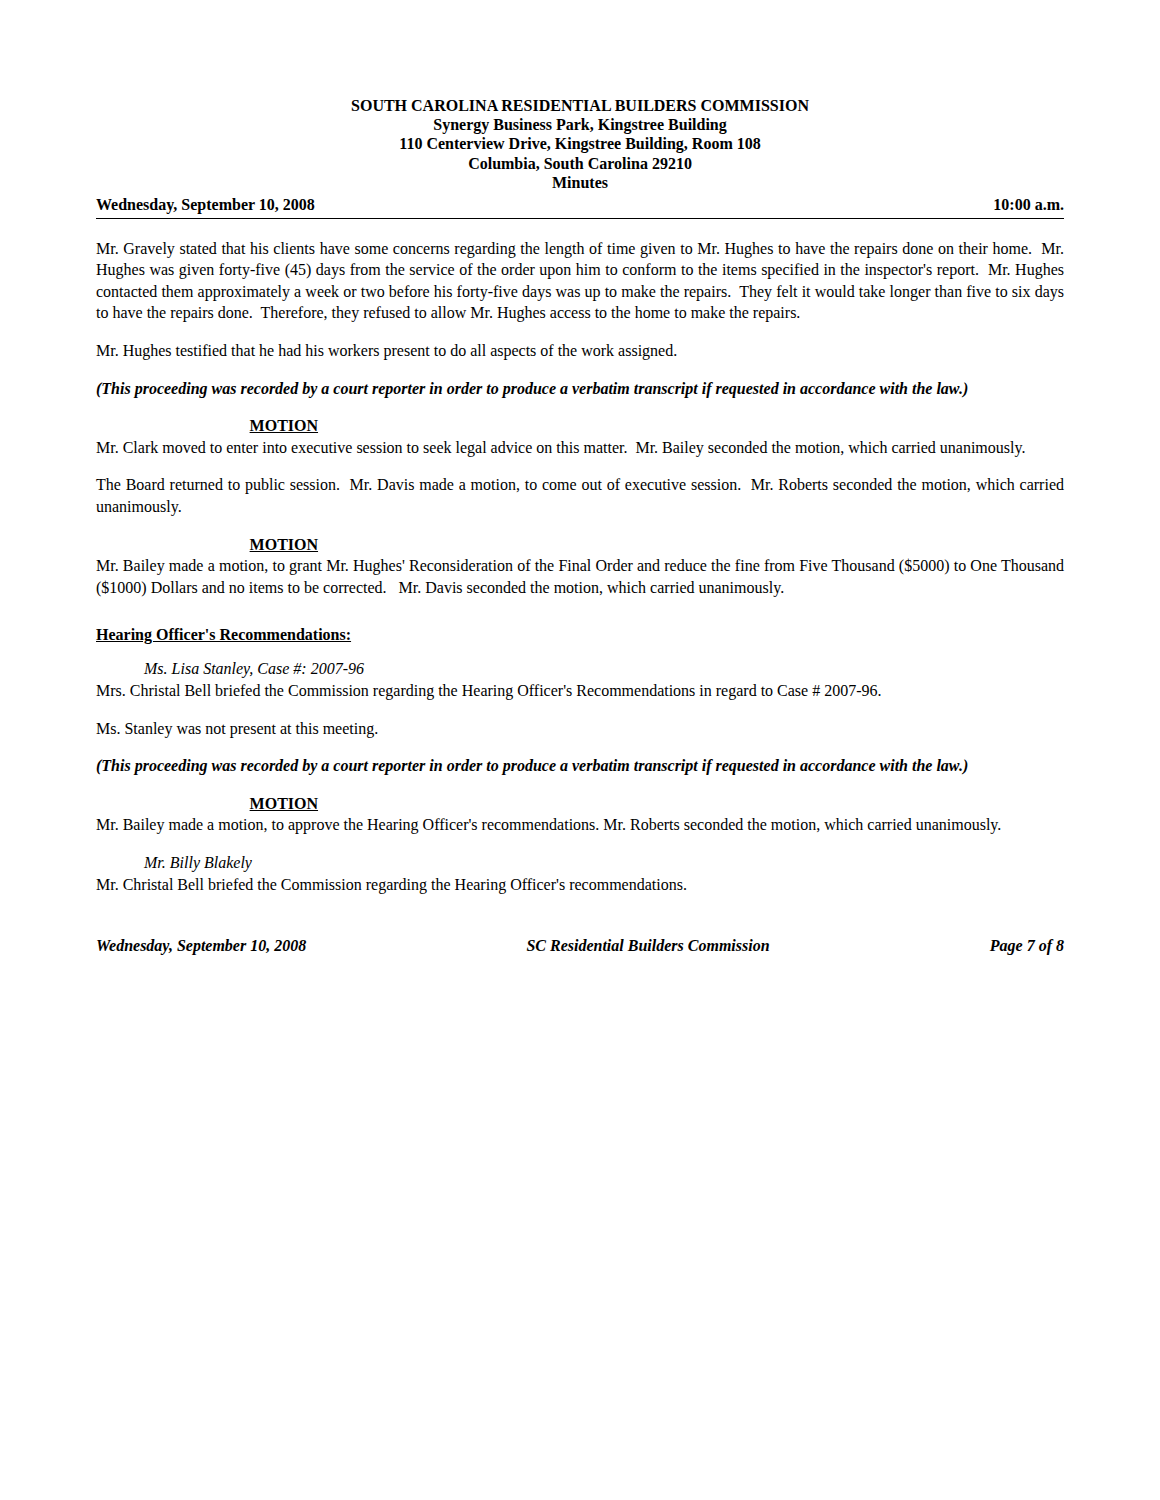SOUTH CAROLINA RESIDENTIAL BUILDERS COMMISSION
Synergy Business Park, Kingstree Building
110 Centerview Drive, Kingstree Building, Room 108
Columbia, South Carolina 29210
Minutes
Wednesday, September 10, 2008 10:00 a.m.
Mr. Gravely stated that his clients have some concerns regarding the length of time given to Mr. Hughes to have the repairs done on their home. Mr. Hughes was given forty-five (45) days from the service of the order upon him to conform to the items specified in the inspector's report. Mr. Hughes contacted them approximately a week or two before his forty-five days was up to make the repairs. They felt it would take longer than five to six days to have the repairs done. Therefore, they refused to allow Mr. Hughes access to the home to make the repairs.
Mr. Hughes testified that he had his workers present to do all aspects of the work assigned.
(This proceeding was recorded by a court reporter in order to produce a verbatim transcript if requested in accordance with the law.)
MOTION
Mr. Clark moved to enter into executive session to seek legal advice on this matter. Mr. Bailey seconded the motion, which carried unanimously.
The Board returned to public session. Mr. Davis made a motion, to come out of executive session. Mr. Roberts seconded the motion, which carried unanimously.
MOTION
Mr. Bailey made a motion, to grant Mr. Hughes' Reconsideration of the Final Order and reduce the fine from Five Thousand ($5000) to One Thousand ($1000) Dollars and no items to be corrected. Mr. Davis seconded the motion, which carried unanimously.
Hearing Officer's Recommendations:
Ms. Lisa Stanley, Case #: 2007-96
Mrs. Christal Bell briefed the Commission regarding the Hearing Officer's Recommendations in regard to Case # 2007-96.
Ms. Stanley was not present at this meeting.
(This proceeding was recorded by a court reporter in order to produce a verbatim transcript if requested in accordance with the law.)
MOTION
Mr. Bailey made a motion, to approve the Hearing Officer's recommendations. Mr. Roberts seconded the motion, which carried unanimously.
Mr. Billy Blakely
Mr. Christal Bell briefed the Commission regarding the Hearing Officer's recommendations.
Wednesday, September 10, 2008 SC Residential Builders Commission Page 7 of 8